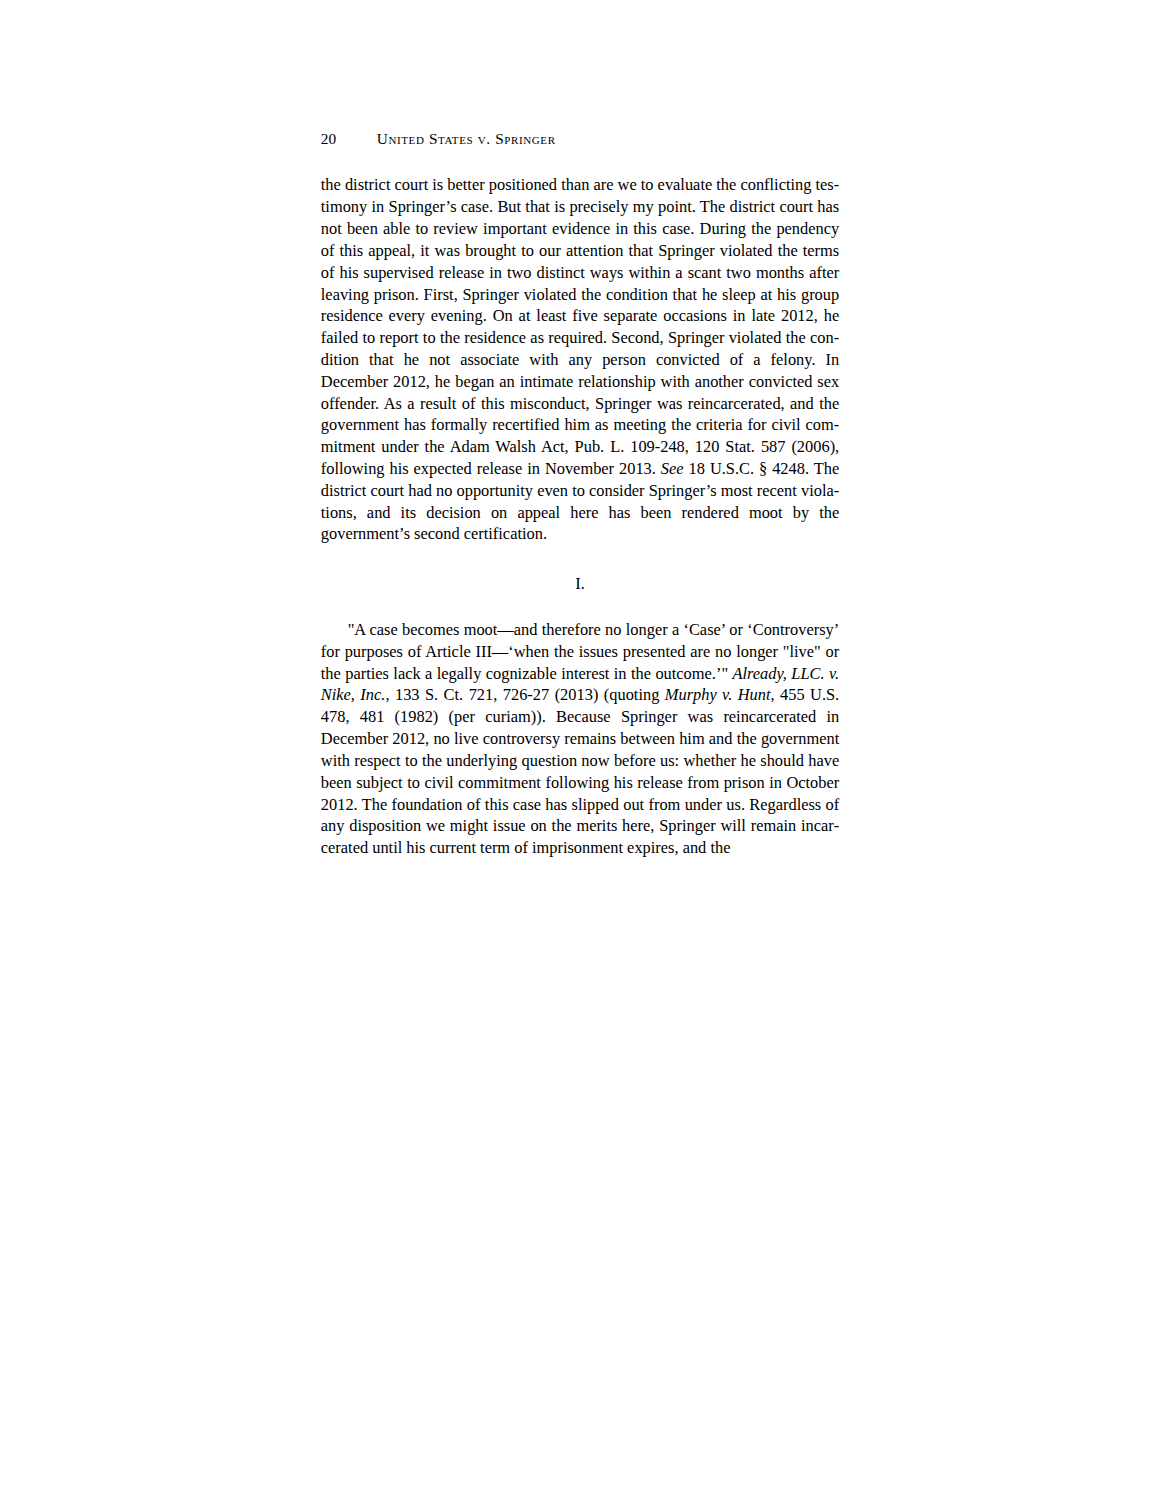20 United States v. Springer
the district court is better positioned than are we to evaluate the conflicting testimony in Springer’s case. But that is precisely my point. The district court has not been able to review important evidence in this case. During the pendency of this appeal, it was brought to our attention that Springer violated the terms of his supervised release in two distinct ways within a scant two months after leaving prison. First, Springer violated the condition that he sleep at his group residence every evening. On at least five separate occasions in late 2012, he failed to report to the residence as required. Second, Springer violated the condition that he not associate with any person convicted of a felony. In December 2012, he began an intimate relationship with another convicted sex offender. As a result of this misconduct, Springer was reincarcerated, and the government has formally recertified him as meeting the criteria for civil commitment under the Adam Walsh Act, Pub. L. 109-248, 120 Stat. 587 (2006), following his expected release in November 2013. See 18 U.S.C. § 4248. The district court had no opportunity even to consider Springer’s most recent violations, and its decision on appeal here has been rendered moot by the government’s second certification.
I.
"A case becomes moot—and therefore no longer a ‘Case’ or ‘Controversy’ for purposes of Article III—‘when the issues presented are no longer "live" or the parties lack a legally cognizable interest in the outcome.’" Already, LLC. v. Nike, Inc., 133 S. Ct. 721, 726-27 (2013) (quoting Murphy v. Hunt, 455 U.S. 478, 481 (1982) (per curiam)). Because Springer was reincarcerated in December 2012, no live controversy remains between him and the government with respect to the underlying question now before us: whether he should have been subject to civil commitment following his release from prison in October 2012. The foundation of this case has slipped out from under us. Regardless of any disposition we might issue on the merits here, Springer will remain incarcerated until his current term of imprisonment expires, and the